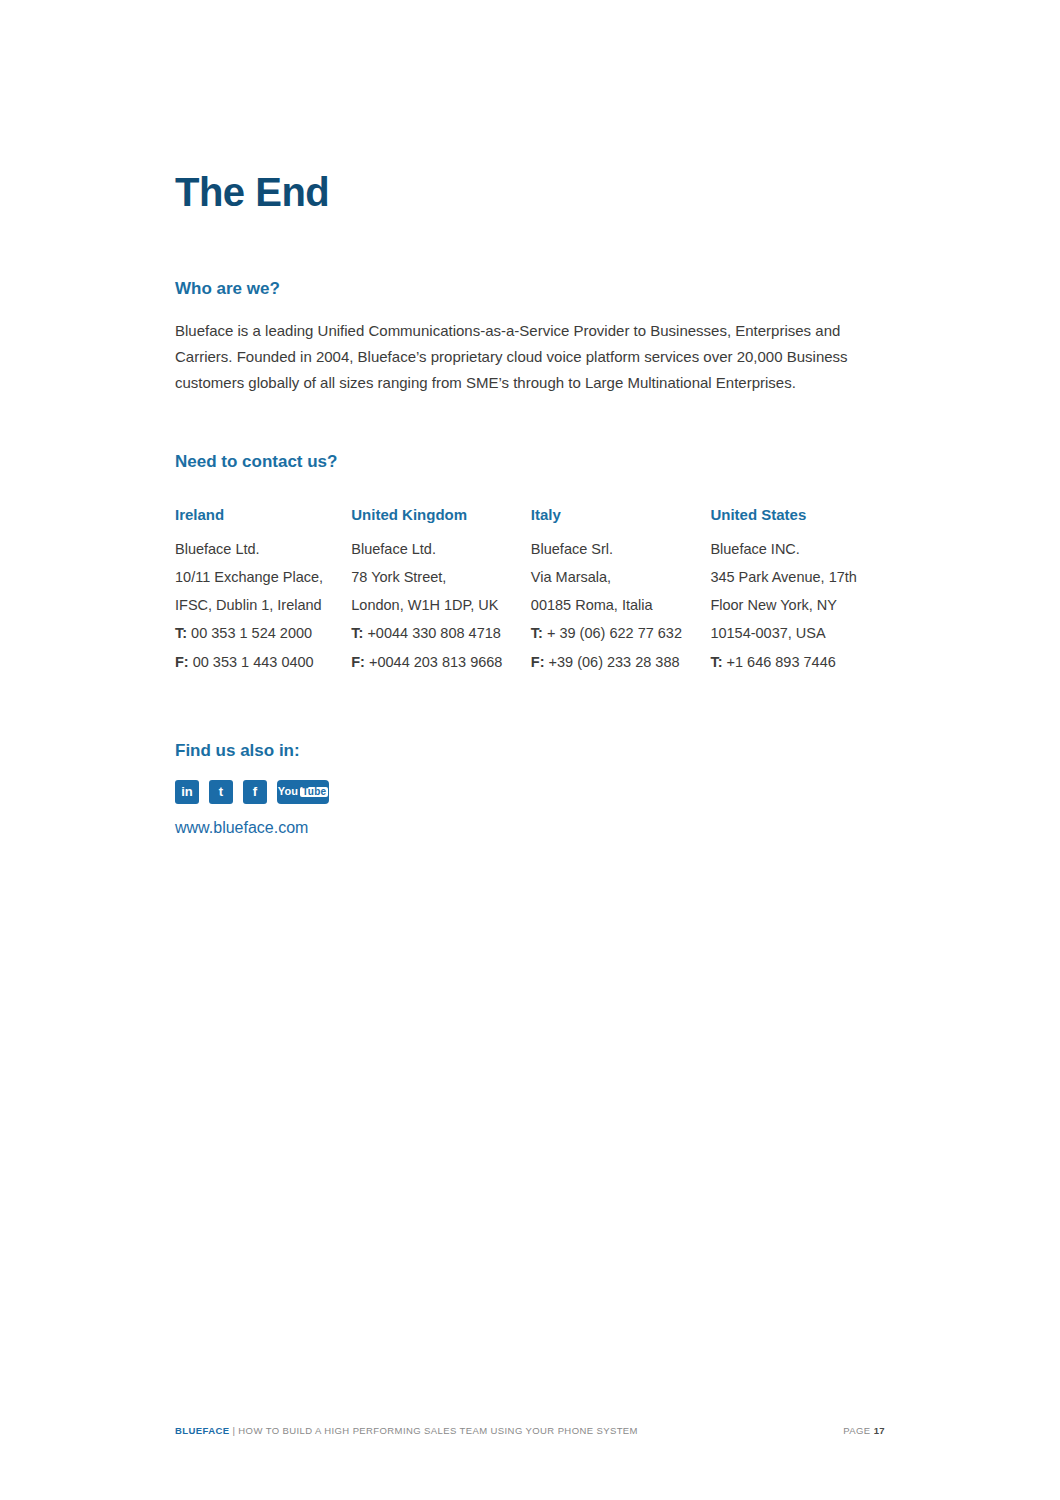The End
Who are we?
Blueface is a leading Unified Communications-as-a-Service Provider to Businesses, Enterprises and Carriers. Founded in 2004, Blueface’s proprietary cloud voice platform services over 20,000 Business customers globally of all sizes ranging from SME’s through to Large Multinational Enterprises.
Need to contact us?
| Ireland | United Kingdom | Italy | United States |
| --- | --- | --- | --- |
| Blueface Ltd. 10/11 Exchange Place, IFSC, Dublin 1, Ireland T: 00 353 1 524 2000 F: 00 353 1 443 0400 | Blueface Ltd. 78 York Street, London, W1H 1DP, UK T: +0044 330 808 4718 F: +0044 203 813 9668 | Blueface Srl. Via Marsala, 00185 Roma, Italia T: + 39 (06) 622 77 632 F: +39 (06) 233 28 388 | Blueface INC. 345 Park Avenue, 17th Floor New York, NY 10154-0037, USA T: +1 646 893 7446 |
Find us also in:
in t f YouTube
www.blueface.com
Blueface | How to build a high performing sales team using your phone system
Page 17